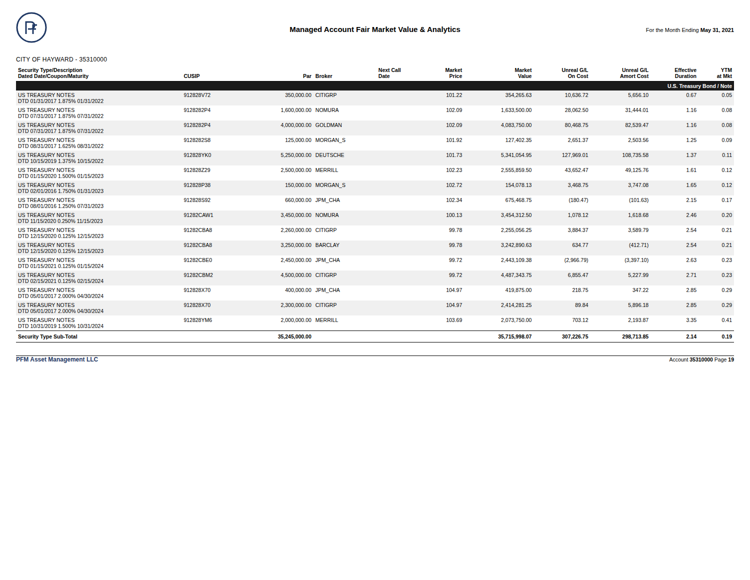Managed Account Fair Market Value & Analytics
For the Month Ending May 31, 2021
CITY OF HAYWARD - 35310000
| Security Type/Description Dated Date/Coupon/Maturity | CUSIP | Par | Broker | Next Call Date | Market Price | Market Value | Unreal G/L On Cost | Unreal G/L Amort Cost | Effective Duration | YTM at Mkt |
| --- | --- | --- | --- | --- | --- | --- | --- | --- | --- | --- |
| U.S. Treasury Bond / Note |
| US TREASURY NOTES DTD 01/31/2017 1.875% 01/31/2022 | 912828V72 | 350,000.00 | CITIGRP | | 101.22 | 354,265.63 | 10,636.72 | 5,656.10 | 0.67 | 0.05 |
| US TREASURY NOTES DTD 07/31/2017 1.875% 07/31/2022 | 9128282P4 | 1,600,000.00 | NOMURA | | 102.09 | 1,633,500.00 | 28,062.50 | 31,444.01 | 1.16 | 0.08 |
| US TREASURY NOTES DTD 07/31/2017 1.875% 07/31/2022 | 9128282P4 | 4,000,000.00 | GOLDMAN | | 102.09 | 4,083,750.00 | 80,468.75 | 82,539.47 | 1.16 | 0.08 |
| US TREASURY NOTES DTD 08/31/2017 1.625% 08/31/2022 | 9128282S8 | 125,000.00 | MORGAN_S | | 101.92 | 127,402.35 | 2,651.37 | 2,503.56 | 1.25 | 0.09 |
| US TREASURY NOTES DTD 10/15/2019 1.375% 10/15/2022 | 912828YK0 | 5,250,000.00 | DEUTSCHE | | 101.73 | 5,341,054.95 | 127,969.01 | 108,735.58 | 1.37 | 0.11 |
| US TREASURY NOTES DTD 01/15/2020 1.500% 01/15/2023 | 912828Z29 | 2,500,000.00 | MERRILL | | 102.23 | 2,555,859.50 | 43,652.47 | 49,125.76 | 1.61 | 0.12 |
| US TREASURY NOTES DTD 02/01/2016 1.750% 01/31/2023 | 912828P38 | 150,000.00 | MORGAN_S | | 102.72 | 154,078.13 | 3,468.75 | 3,747.08 | 1.65 | 0.12 |
| US TREASURY NOTES DTD 08/01/2016 1.250% 07/31/2023 | 912828S92 | 660,000.00 | JPM_CHA | | 102.34 | 675,468.75 | (180.47) | (101.63) | 2.15 | 0.17 |
| US TREASURY NOTES DTD 11/15/2020 0.250% 11/15/2023 | 91282CAW1 | 3,450,000.00 | NOMURA | | 100.13 | 3,454,312.50 | 1,078.12 | 1,618.68 | 2.46 | 0.20 |
| US TREASURY NOTES DTD 12/15/2020 0.125% 12/15/2023 | 91282CBA8 | 2,260,000.00 | CITIGRP | | 99.78 | 2,255,056.25 | 3,884.37 | 3,589.79 | 2.54 | 0.21 |
| US TREASURY NOTES DTD 12/15/2020 0.125% 12/15/2023 | 91282CBA8 | 3,250,000.00 | BARCLAY | | 99.78 | 3,242,890.63 | 634.77 | (412.71) | 2.54 | 0.21 |
| US TREASURY NOTES DTD 01/15/2021 0.125% 01/15/2024 | 91282CBE0 | 2,450,000.00 | JPM_CHA | | 99.72 | 2,443,109.38 | (2,966.79) | (3,397.10) | 2.63 | 0.23 |
| US TREASURY NOTES DTD 02/15/2021 0.125% 02/15/2024 | 91282CBM2 | 4,500,000.00 | CITIGRP | | 99.72 | 4,487,343.75 | 6,855.47 | 5,227.99 | 2.71 | 0.23 |
| US TREASURY NOTES DTD 05/01/2017 2.000% 04/30/2024 | 912828X70 | 400,000.00 | JPM_CHA | | 104.97 | 419,875.00 | 218.75 | 347.22 | 2.85 | 0.29 |
| US TREASURY NOTES DTD 05/01/2017 2.000% 04/30/2024 | 912828X70 | 2,300,000.00 | CITIGRP | | 104.97 | 2,414,281.25 | 89.84 | 5,896.18 | 2.85 | 0.29 |
| US TREASURY NOTES DTD 10/31/2019 1.500% 10/31/2024 | 912828YM6 | 2,000,000.00 | MERRILL | | 103.69 | 2,073,750.00 | 703.12 | 2,193.87 | 3.35 | 0.41 |
| Security Type Sub-Total | | 35,245,000.00 | | | | 35,715,998.07 | 307,226.75 | 298,713.85 | 2.14 | 0.19 |
PFM Asset Management LLC
Account 35310000 Page 19